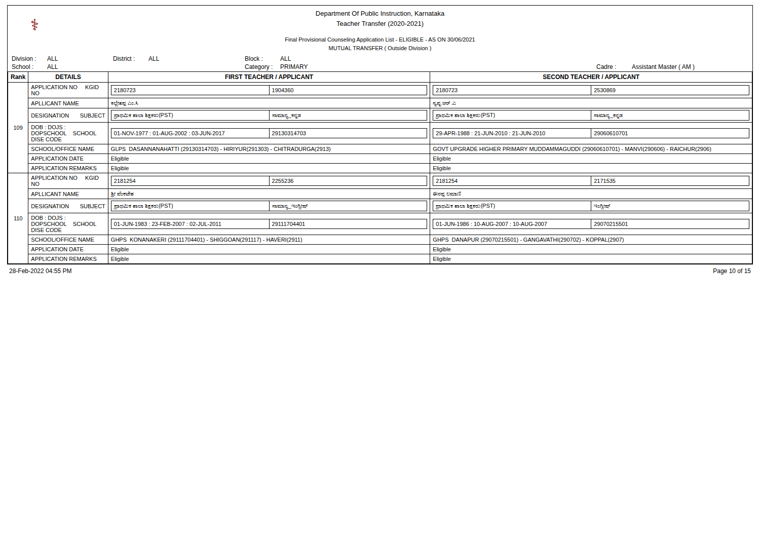Department Of Public Instruction, Karnataka
Teacher Transfer (2020-2021)
Final Provisional Counseling Application List - ELIGIBLE - AS ON 30/06/2021
MUTUAL TRANSFER ( Outside Division )
Division : ALL
District : ALL
Block : ALL
School : ALL
Category : PRIMARY
Cadre : Assistant Master ( AM )
| Rank | DETAILS | FIRST TEACHER / APPLICANT | SECOND TEACHER / APPLICANT |
| --- | --- | --- | --- |
| 109 | APPLICATION NO KGID NO | / 2180723 / 1904360 / | / 2180723 / 2530869 / |
| APLLICANT NAME | ಕಲ್ಲೇಶಪ್ಪ ಎಂ.ಸಿ | ಸ್ವಪ್ನ.ಆರ್.ಎ |
| DESIGNATION SUBJECT | / ಪ್ರಾಥಮಿಕ ಶಾಲಾ ಶಿಕ್ಷಕರು(PST) / ಸಾಮಾನ್ಯ_ಕನ್ನಡ / | / ಪ್ರಾಥಮಿಕ ಶಾಲಾ ಶಿಕ್ಷಕರು(PST) / ಸಾಮಾನ್ಯ_ಕನ್ನಡ / |
| DOB : DOJS : DOPSCHOOL SCHOOL DISE CODE | / 01-NOV-1977 : 01-AUG-2002 : 03-JUN-2017 / 29130314703 / | / 29-APR-1988 : 21-JUN-2010 : 21-JUN-2010 / 29060610701 / |
| SCHOOL/OFFICE NAME | GLPS DASANNANAHATTI (29130314703) - HIRIYUR(291303) - CHITRADURGA(2913) | GOVT UPGRADE HIGHER PRIMARY MUDDAMMAGUDDI (29060610701) - MANVI(290606) - RAICHUR(2906) |
| APPLICATION DATE | Eligible | Eligible |
| APPLICATION REMARKS | Eligible | Eligible |
| 110 | APPLICATION NO KGID NO | / 2181254 / 2255236 / | / 2181254 / 2171535 / |
| APLLICANT NAME | ಶ್ರೀ ವೆಂಕಟೇಶ | ಈರಪ್ಪ ಲಮಾಣಿ |
| DESIGNATION SUBJECT | / ಪ್ರಾಥಮಿಕ ಶಾಲಾ ಶಿಕ್ಷಕರು(PST) / ಸಾಮಾನ್ಯ_ಇಂಗ್ಲೀಷ್ / | / ಪ್ರಾಥಮಿಕ ಶಾಲಾ ಶಿಕ್ಷಕರು(PST) / ಇಂಗ್ಲೀಷ್ / |
| DOB : DOJS : DOPSCHOOL SCHOOL DISE CODE | / 01-JUN-1983 : 23-FEB-2007 : 02-JUL-2011 / 29111704401 / | / 01-JUN-1986 : 10-AUG-2007 : 10-AUG-2007 / 29070215501 / |
| SCHOOL/OFFICE NAME | GHPS KONANAKERI (29111704401) - SHIGGOAN(291117) - HAVERI(2911) | GHPS DANAPUR (29070215501) - GANGAVATHI(290702) - KOPPAL(2907) |
| APPLICATION DATE | Eligible | Eligible |
| APPLICATION REMARKS | Eligible | Eligible |
28-Feb-2022 04:55 PM
Page 10 of 15